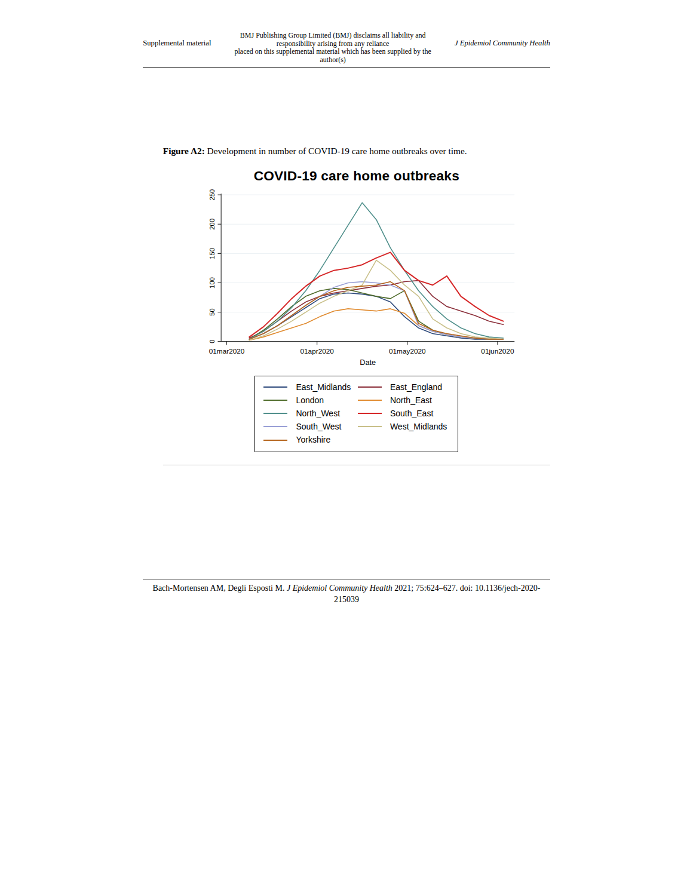Supplemental material
BMJ Publishing Group Limited (BMJ) disclaims all liability and responsibility arising from any reliance
placed on this supplemental material which has been supplied by the author(s)
J Epidemiol Community Health
Figure A2: Development in number of COVID-19 care home outbreaks over time.
COVID-19 care home outbreaks
0 50 100 150 200 250 01mar2020 01apr2020 01may2020 01jun2020 Date
| | East_Midlands | | East_England |
| | London | | North_East |
| | North_West | | South_East |
| | South_West | | West_Midlands |
| | Yorkshire | | |
Bach-Mortensen AM, Degli Esposti M. J Epidemiol Community Health 2021; 75:624–627. doi: 10.1136/jech-2020-215039